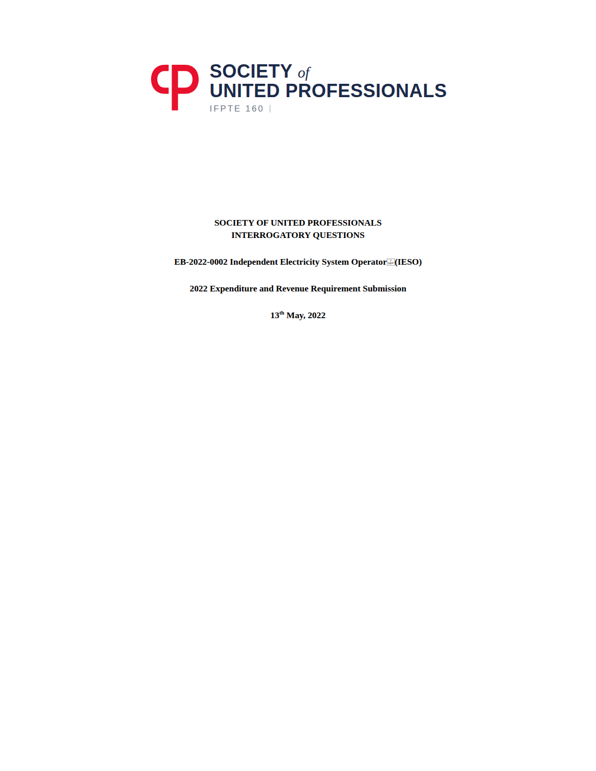SOCIETY of
UNITED PROFESSIONALS
IFPTE 160
SOCIETY OF UNITED PROFESSIONALS
INTERROGATORY QUESTIONS
EB-2022-0002 Independent Electricity System Operator1 SEP(IESO)
2022 Expenditure and Revenue Requirement Submission
13th May, 2022